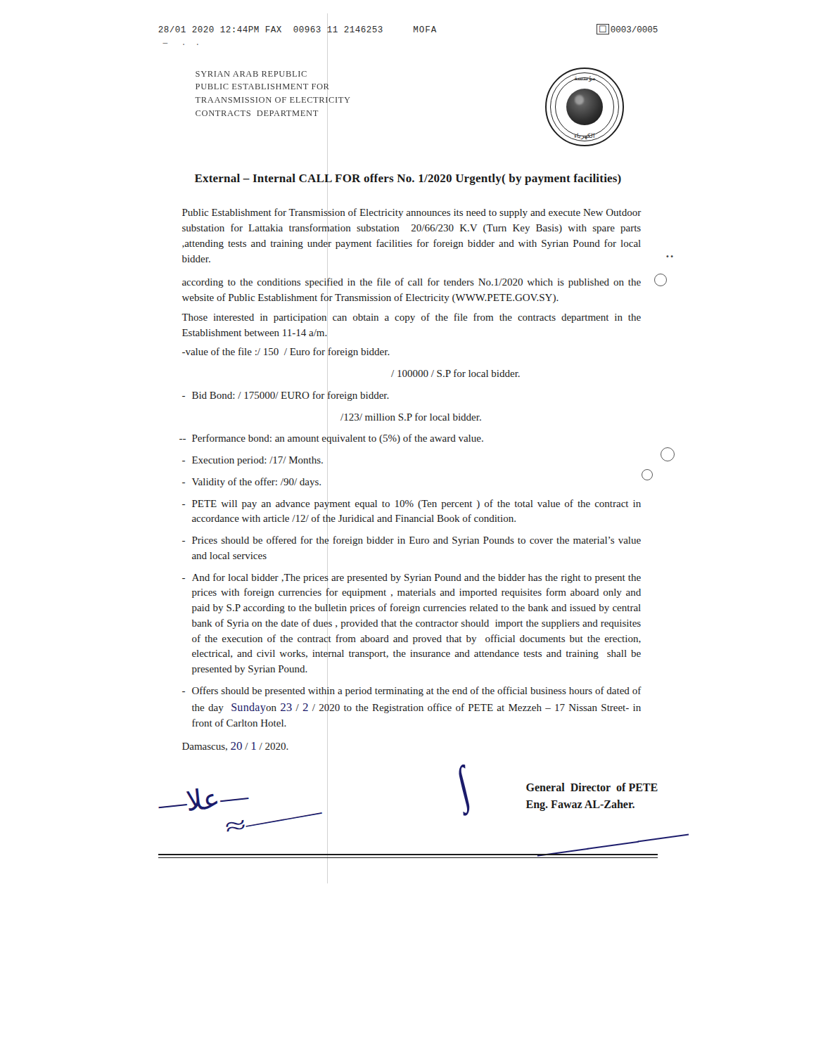28/01 2020 12:44PM FAX 00963 11 2146253 MOFA ☐0003/0005
— . .
SYRIAN ARAB REPUBLIC
PUBLIC ESTABLISHMENT FOR
TRAANSMISSION OF ELECTRICITY
CONTRACTS DEPARTMENT
مؤسسة
الكهرباء
External – Internal CALL FOR offers No. 1/2020 Urgently( by payment facilities)
Public Establishment for Transmission of Electricity announces its need to supply and execute New Outdoor substation for Lattakia transformation substation 20/66/230 K.V (Turn Key Basis) with spare parts ,attending tests and training under payment facilities for foreign bidder and with Syrian Pound for local bidder.
according to the conditions specified in the file of call for tenders No.1/2020 which is published on the website of Public Establishment for Transmission of Electricity (WWW.PETE.GOV.SY).
Those interested in participation can obtain a copy of the file from the contracts department in the Establishment between 11-14 a/m.
-value of the file :/ 150 / Euro for foreign bidder.
/ 100000 / S.P for local bidder.
Bid Bond: / 175000/ EURO for foreign bidder.
/123/ million S.P for local bidder.
Performance bond: an amount equivalent to (5%) of the award value.
Execution period: /17/ Months.
Validity of the offer: /90/ days.
PETE will pay an advance payment equal to 10% (Ten percent ) of the total value of the contract in accordance with article /12/ of the Juridical and Financial Book of condition.
Prices should be offered for the foreign bidder in Euro and Syrian Pounds to cover the material’s value and local services
And for local bidder ,The prices are presented by Syrian Pound and the bidder has the right to present the prices with foreign currencies for equipment , materials and imported requisites form aboard only and paid by S.P according to the bulletin prices of foreign currencies related to the bank and issued by central bank of Syria on the date of dues , provided that the contractor should import the suppliers and requisites of the execution of the contract from aboard and proved that by official documents but the erection, electrical, and civil works, internal transport, the insurance and attendance tests and training shall be presented by Syrian Pound.
Offers should be presented within a period terminating at the end of the official business hours of dated of the day Sundayon 23 / 2 / 2020 to the Registration office of PETE at Mezzeh – 17 Nissan Street- in front of Carlton Hotel.
Damascus, 20 / 1 / 2020.
—علا— ≈——
∫
General Director of PETE
Eng. Fawaz AL-Zaher.
———
••